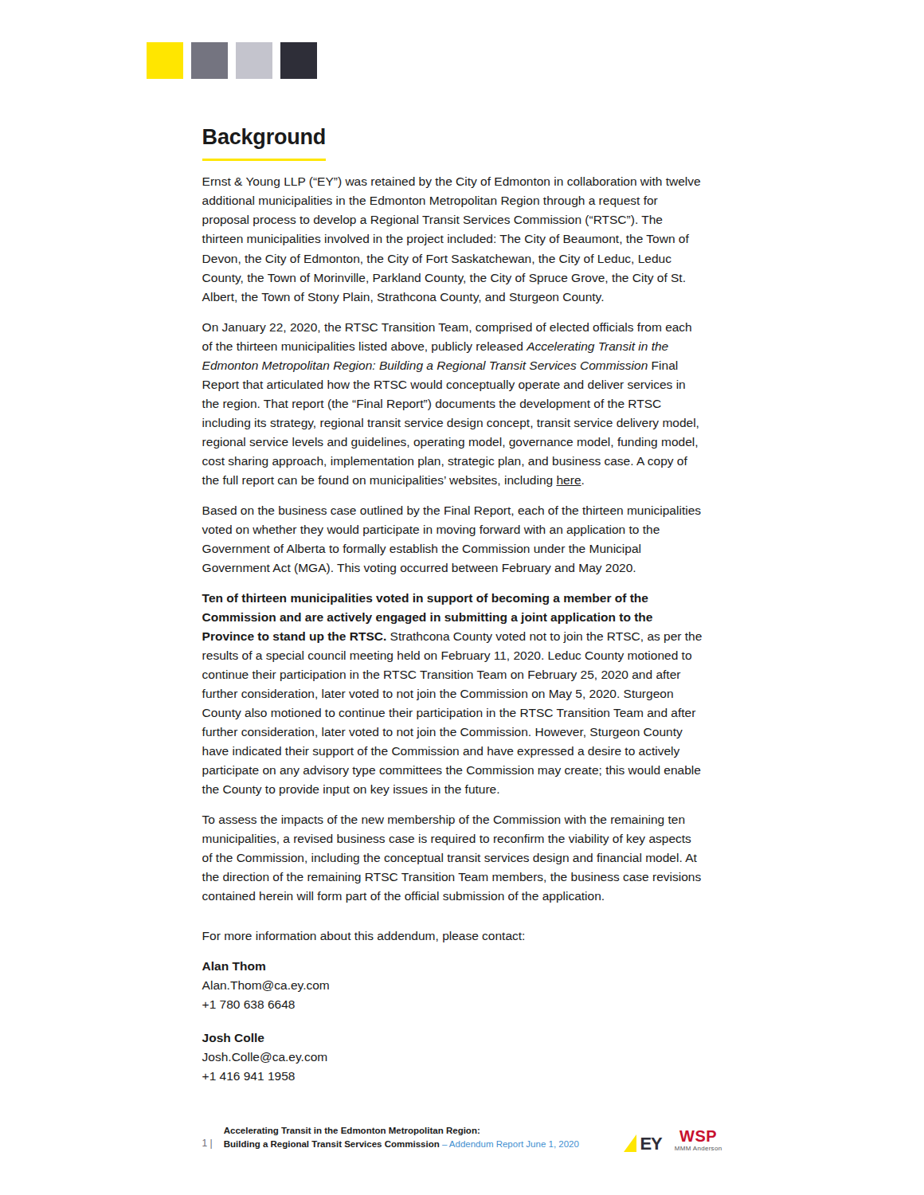Background
Ernst & Young LLP (“EY”) was retained by the City of Edmonton in collaboration with twelve additional municipalities in the Edmonton Metropolitan Region through a request for proposal process to develop a Regional Transit Services Commission (“RTSC”). The thirteen municipalities involved in the project included: The City of Beaumont, the Town of Devon, the City of Edmonton, the City of Fort Saskatchewan, the City of Leduc, Leduc County, the Town of Morinville, Parkland County, the City of Spruce Grove, the City of St. Albert, the Town of Stony Plain, Strathcona County, and Sturgeon County.
On January 22, 2020, the RTSC Transition Team, comprised of elected officials from each of the thirteen municipalities listed above, publicly released Accelerating Transit in the Edmonton Metropolitan Region: Building a Regional Transit Services Commission Final Report that articulated how the RTSC would conceptually operate and deliver services in the region. That report (the “Final Report”) documents the development of the RTSC including its strategy, regional transit service design concept, transit service delivery model, regional service levels and guidelines, operating model, governance model, funding model, cost sharing approach, implementation plan, strategic plan, and business case. A copy of the full report can be found on municipalities’ websites, including here.
Based on the business case outlined by the Final Report, each of the thirteen municipalities voted on whether they would participate in moving forward with an application to the Government of Alberta to formally establish the Commission under the Municipal Government Act (MGA). This voting occurred between February and May 2020.
Ten of thirteen municipalities voted in support of becoming a member of the Commission and are actively engaged in submitting a joint application to the Province to stand up the RTSC. Strathcona County voted not to join the RTSC, as per the results of a special council meeting held on February 11, 2020. Leduc County motioned to continue their participation in the RTSC Transition Team on February 25, 2020 and after further consideration, later voted to not join the Commission on May 5, 2020. Sturgeon County also motioned to continue their participation in the RTSC Transition Team and after further consideration, later voted to not join the Commission. However, Sturgeon County have indicated their support of the Commission and have expressed a desire to actively participate on any advisory type committees the Commission may create; this would enable the County to provide input on key issues in the future.
To assess the impacts of the new membership of the Commission with the remaining ten municipalities, a revised business case is required to reconfirm the viability of key aspects of the Commission, including the conceptual transit services design and financial model. At the direction of the remaining RTSC Transition Team members, the business case revisions contained herein will form part of the official submission of the application.
For more information about this addendum, please contact:
Alan Thom
Alan.Thom@ca.ey.com
+1 780 638 6648
Josh Colle
Josh.Colle@ca.ey.com
+1 416 941 1958
1 |
Accelerating Transit in the Edmonton Metropolitan Region:
Building a Regional Transit Services Commission – Addendum Report June 1, 2020
EY
WSP
MMM Anderson